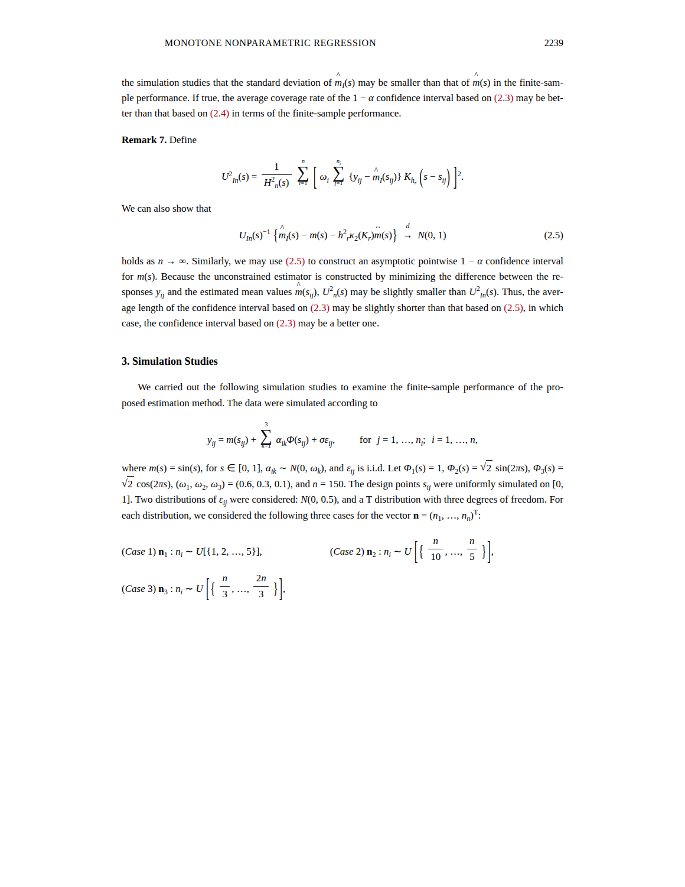MONOTONE NONPARAMETRIC REGRESSION 2239
the simulation studies that the standard deviation of ^mI(s) may be smaller than that of ^m(s) in the finite-sample performance. If true, the average coverage rate of the 1 − α confidence interval based on (2.3) may be better than that based on (2.4) in terms of the finite-sample performance.
Remark 7. Define
U2In(s) = 1 H2n(s) n∑i=1 [ ωi ni∑j=1 {yij − ^mI(sij)} Khr (s − sij) ]2.
We can also show that
UIn(s)−1 {^mI(s) − m(s) − h2rκ2(Kr)··m(s)} d→ N(0, 1) (2.5)
holds as n → ∞. Similarly, we may use (2.5) to construct an asymptotic pointwise 1 − α confidence interval for m(s). Because the unconstrained estimator is constructed by minimizing the difference between the responses yij and the estimated mean values ^m(sij), U2n(s) may be slightly smaller than U2In(s). Thus, the average length of the confidence interval based on (2.3) may be slightly shorter than that based on (2.5), in which case, the confidence interval based on (2.3) may be a better one.
3. Simulation Studies
We carried out the following simulation studies to examine the finite-sample performance of the proposed estimation method. The data were simulated according to
yij = m(sij) + 3∑k=1 αikΦ(sij) + σεij, for j = 1, …, ni; i = 1, …, n,
where m(s) = sin(s), for s ∈ [0, 1], αik ∼ N(0, ωk), and εij is i.i.d. Let Φ1(s) = 1, Φ2(s) = 2 sin(2πs), Φ3(s) = 2 cos(2πs), (ω1, ω2, ω3) = (0.6, 0.3, 0.1), and n = 150. The design points sij were uniformly simulated on [0, 1]. Two distributions of εij were considered: N(0, 0.5), and a T distribution with three degrees of freedom. For each distribution, we considered the following three cases for the vector n = (n1, …, nn)T:
(Case 1) n1 : ni ∼ U[{1, 2, …, 5}], (Case 2) n2 : ni ∼ U [{ n 10, …, n 5 }],
(Case 3) n3 : ni ∼ U [{ n 3, …, 2n 3 }],